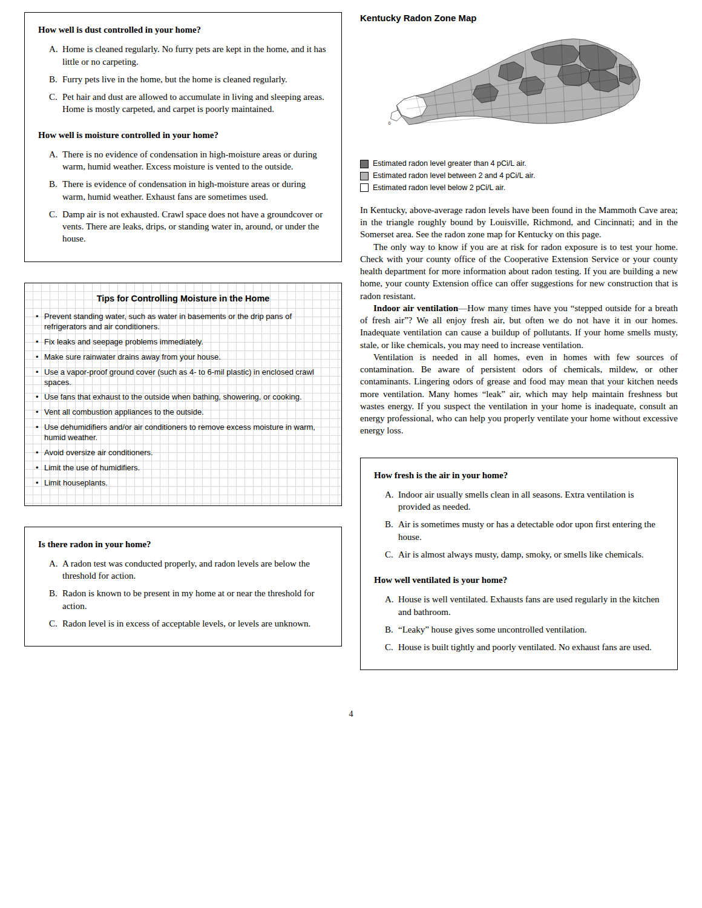How well is dust controlled in your home?
A. Home is cleaned regularly. No furry pets are kept in the home, and it has little or no carpeting.
B. Furry pets live in the home, but the home is cleaned regularly.
C. Pet hair and dust are allowed to accumulate in living and sleeping areas. Home is mostly carpeted, and carpet is poorly maintained.
How well is moisture controlled in your home?
A. There is no evidence of condensation in high-moisture areas or during warm, humid weather. Excess moisture is vented to the outside.
B. There is evidence of condensation in high-moisture areas or during warm, humid weather. Exhaust fans are sometimes used.
C. Damp air is not exhausted. Crawl space does not have a groundcover or vents. There are leaks, drips, or standing water in, around, or under the house.
Tips for Controlling Moisture in the Home
Prevent standing water, such as water in basements or the drip pans of refrigerators and air conditioners.
Fix leaks and seepage problems immediately.
Make sure rainwater drains away from your house.
Use a vapor-proof ground cover (such as 4- to 6-mil plastic) in enclosed crawl spaces.
Use fans that exhaust to the outside when bathing, showering, or cooking.
Vent all combustion appliances to the outside.
Use dehumidifiers and/or air conditioners to remove excess moisture in warm, humid weather.
Avoid oversize air conditioners.
Limit the use of humidifiers.
Limit houseplants.
Is there radon in your home?
A. A radon test was conducted properly, and radon levels are below the threshold for action.
B. Radon is known to be present in my home at or near the threshold for action.
C. Radon level is in excess of acceptable levels, or levels are unknown.
Kentucky Radon Zone Map
0
Estimated radon level greater than 4 pCi/L air.
Estimated radon level between 2 and 4 pCi/L air.
Estimated radon level below 2 pCi/L air.
In Kentucky, above-average radon levels have been found in the Mammoth Cave area; in the triangle roughly bound by Louisville, Richmond, and Cincinnati; and in the Somerset area. See the radon zone map for Kentucky on this page.
The only way to know if you are at risk for radon exposure is to test your home. Check with your county office of the Cooperative Extension Service or your county health department for more information about radon testing. If you are building a new home, your county Extension office can offer suggestions for new construction that is radon resistant.
Indoor air ventilation—How many times have you “stepped outside for a breath of fresh air”? We all enjoy fresh air, but often we do not have it in our homes. Inadequate ventilation can cause a buildup of pollutants. If your home smells musty, stale, or like chemicals, you may need to increase ventilation.
Ventilation is needed in all homes, even in homes with few sources of contamination. Be aware of persistent odors of chemicals, mildew, or other contaminants. Lingering odors of grease and food may mean that your kitchen needs more ventilation. Many homes “leak” air, which may help maintain freshness but wastes energy. If you suspect the ventilation in your home is inadequate, consult an energy professional, who can help you properly ventilate your home without excessive energy loss.
How fresh is the air in your home?
A. Indoor air usually smells clean in all seasons. Extra ventilation is provided as needed.
B. Air is sometimes musty or has a detectable odor upon first entering the house.
C. Air is almost always musty, damp, smoky, or smells like chemicals.
How well ventilated is your home?
A. House is well ventilated. Exhausts fans are used regularly in the kitchen and bathroom.
B.“Leaky” house gives some uncontrolled ventilation.
C. House is built tightly and poorly ventilated. No exhaust fans are used.
4